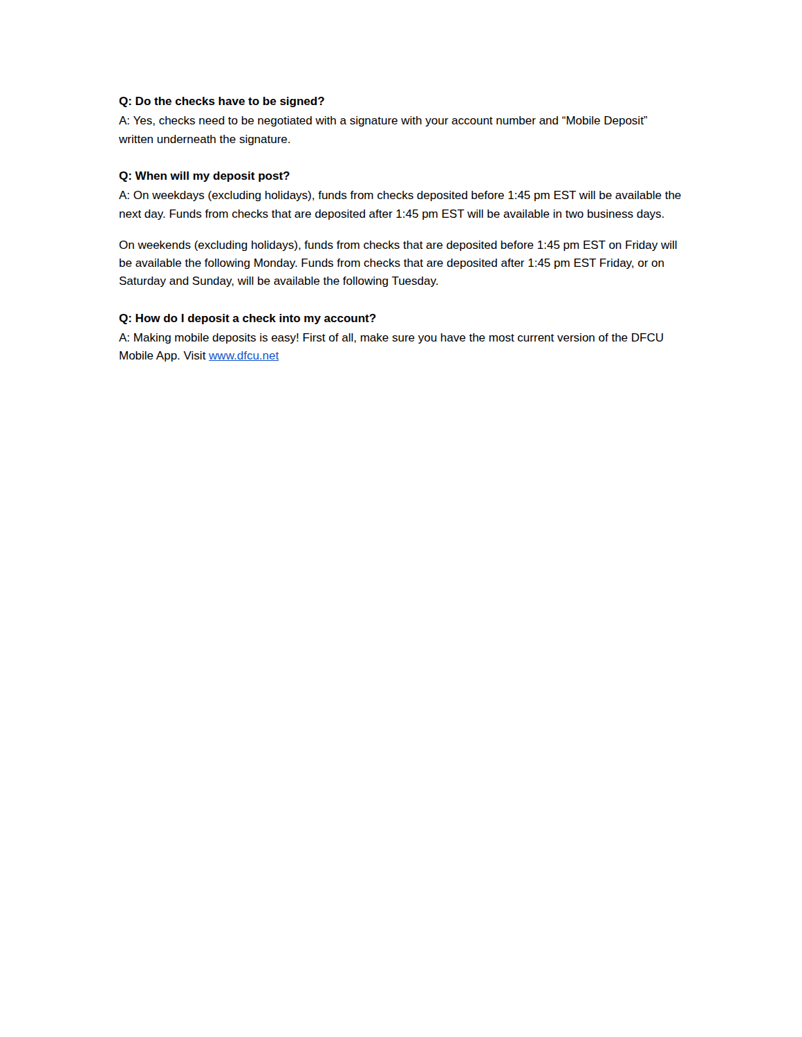Q: Do the checks have to be signed?
A: Yes, checks need to be negotiated with a signature with your account number and “Mobile Deposit” written underneath the signature.
Q: When will my deposit post?
A: On weekdays (excluding holidays), funds from checks deposited before 1:45 pm EST will be available the next day. Funds from checks that are deposited after 1:45 pm EST will be available in two business days.
On weekends (excluding holidays), funds from checks that are deposited before 1:45 pm EST on Friday will be available the following Monday. Funds from checks that are deposited after 1:45 pm EST Friday, or on Saturday and Sunday, will be available the following Tuesday.
Q: How do I deposit a check into my account?
A: Making mobile deposits is easy! First of all, make sure you have the most current version of the DFCU Mobile App. Visit www.dfcu.net